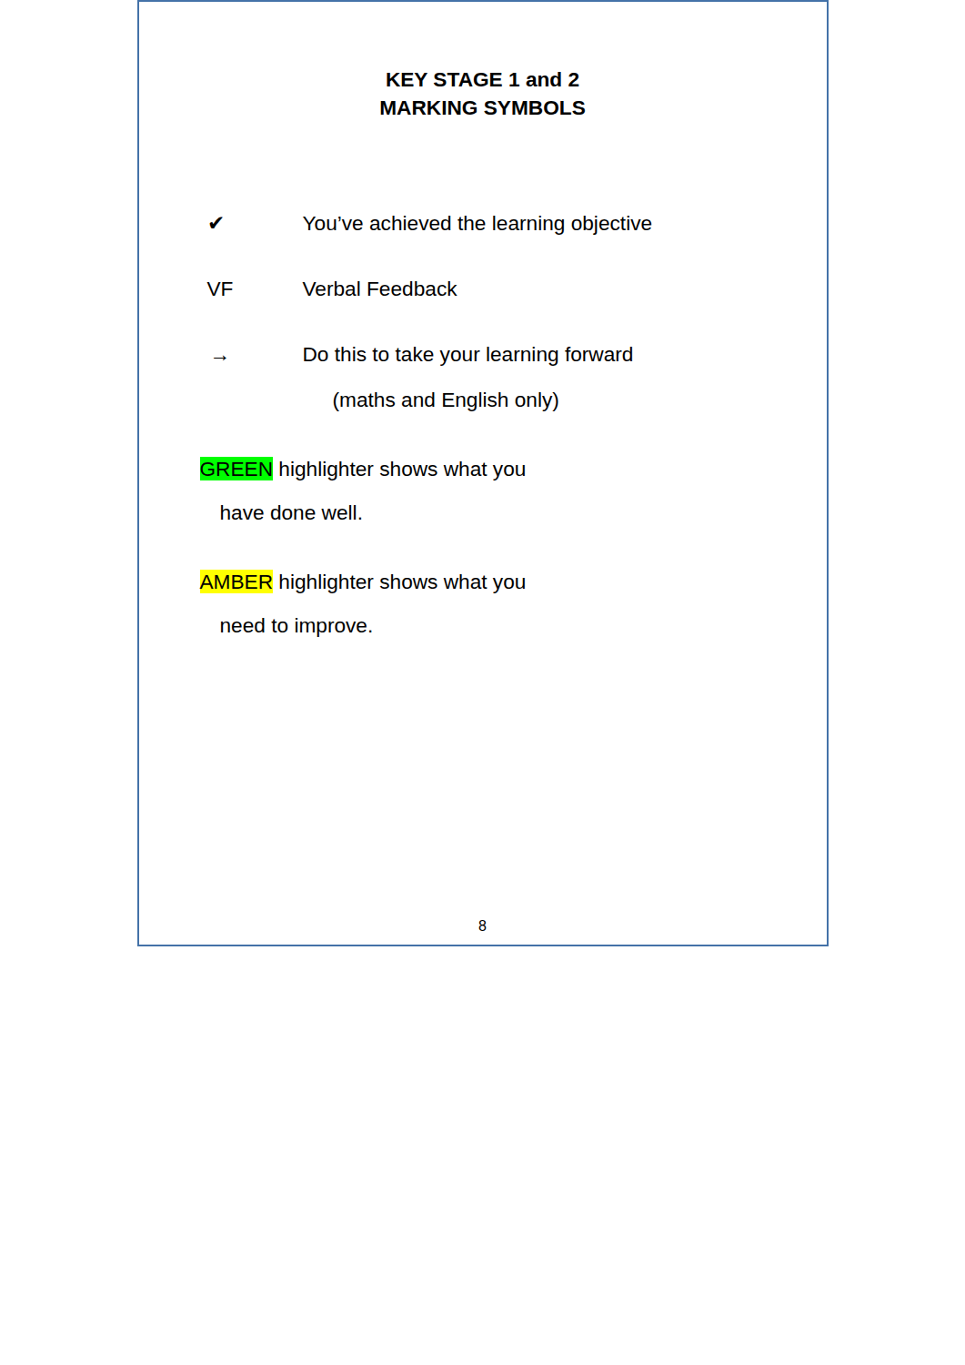KEY STAGE 1 and 2
MARKING SYMBOLS
✔
You’ve achieved the learning objective
VF
Verbal Feedback
→
Do this to take your learning forward
(maths and English only)
GREEN highlighter shows what you
have done well.
AMBER highlighter shows what you
need to improve.
8